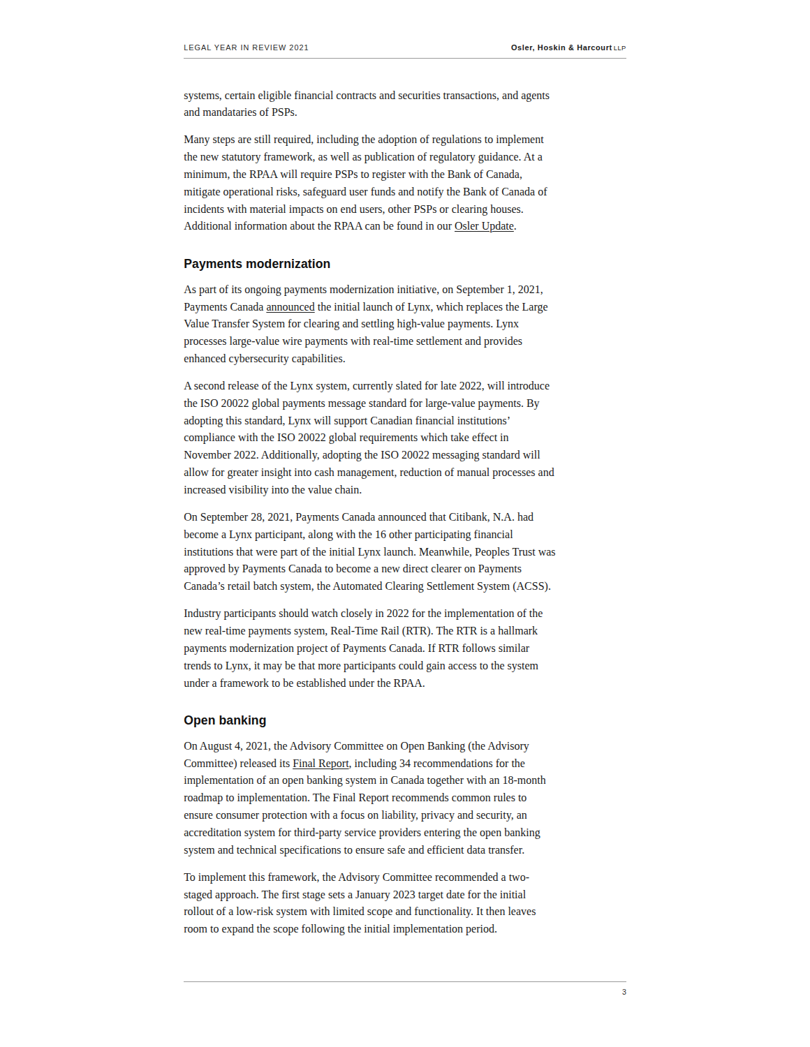Legal Year in Review 2021
Osler, Hoskin & Harcourt LLP
systems, certain eligible financial contracts and securities transactions, and agents and mandataries of PSPs.
Many steps are still required, including the adoption of regulations to implement the new statutory framework, as well as publication of regulatory guidance. At a minimum, the RPAA will require PSPs to register with the Bank of Canada, mitigate operational risks, safeguard user funds and notify the Bank of Canada of incidents with material impacts on end users, other PSPs or clearing houses. Additional information about the RPAA can be found in our Osler Update.
Payments modernization
As part of its ongoing payments modernization initiative, on September 1, 2021, Payments Canada announced the initial launch of Lynx, which replaces the Large Value Transfer System for clearing and settling high-value payments. Lynx processes large-value wire payments with real-time settlement and provides enhanced cybersecurity capabilities.
A second release of the Lynx system, currently slated for late 2022, will introduce the ISO 20022 global payments message standard for large-value payments. By adopting this standard, Lynx will support Canadian financial institutions’ compliance with the ISO 20022 global requirements which take effect in November 2022. Additionally, adopting the ISO 20022 messaging standard will allow for greater insight into cash management, reduction of manual processes and increased visibility into the value chain.
On September 28, 2021, Payments Canada announced that Citibank, N.A. had become a Lynx participant, along with the 16 other participating financial institutions that were part of the initial Lynx launch. Meanwhile, Peoples Trust was approved by Payments Canada to become a new direct clearer on Payments Canada’s retail batch system, the Automated Clearing Settlement System (ACSS).
Industry participants should watch closely in 2022 for the implementation of the new real-time payments system, Real-Time Rail (RTR). The RTR is a hallmark payments modernization project of Payments Canada. If RTR follows similar trends to Lynx, it may be that more participants could gain access to the system under a framework to be established under the RPAA.
Open banking
On August 4, 2021, the Advisory Committee on Open Banking (the Advisory Committee) released its Final Report, including 34 recommendations for the implementation of an open banking system in Canada together with an 18-month roadmap to implementation. The Final Report recommends common rules to ensure consumer protection with a focus on liability, privacy and security, an accreditation system for third-party service providers entering the open banking system and technical specifications to ensure safe and efficient data transfer.
To implement this framework, the Advisory Committee recommended a two-staged approach. The first stage sets a January 2023 target date for the initial rollout of a low-risk system with limited scope and functionality. It then leaves room to expand the scope following the initial implementation period.
3